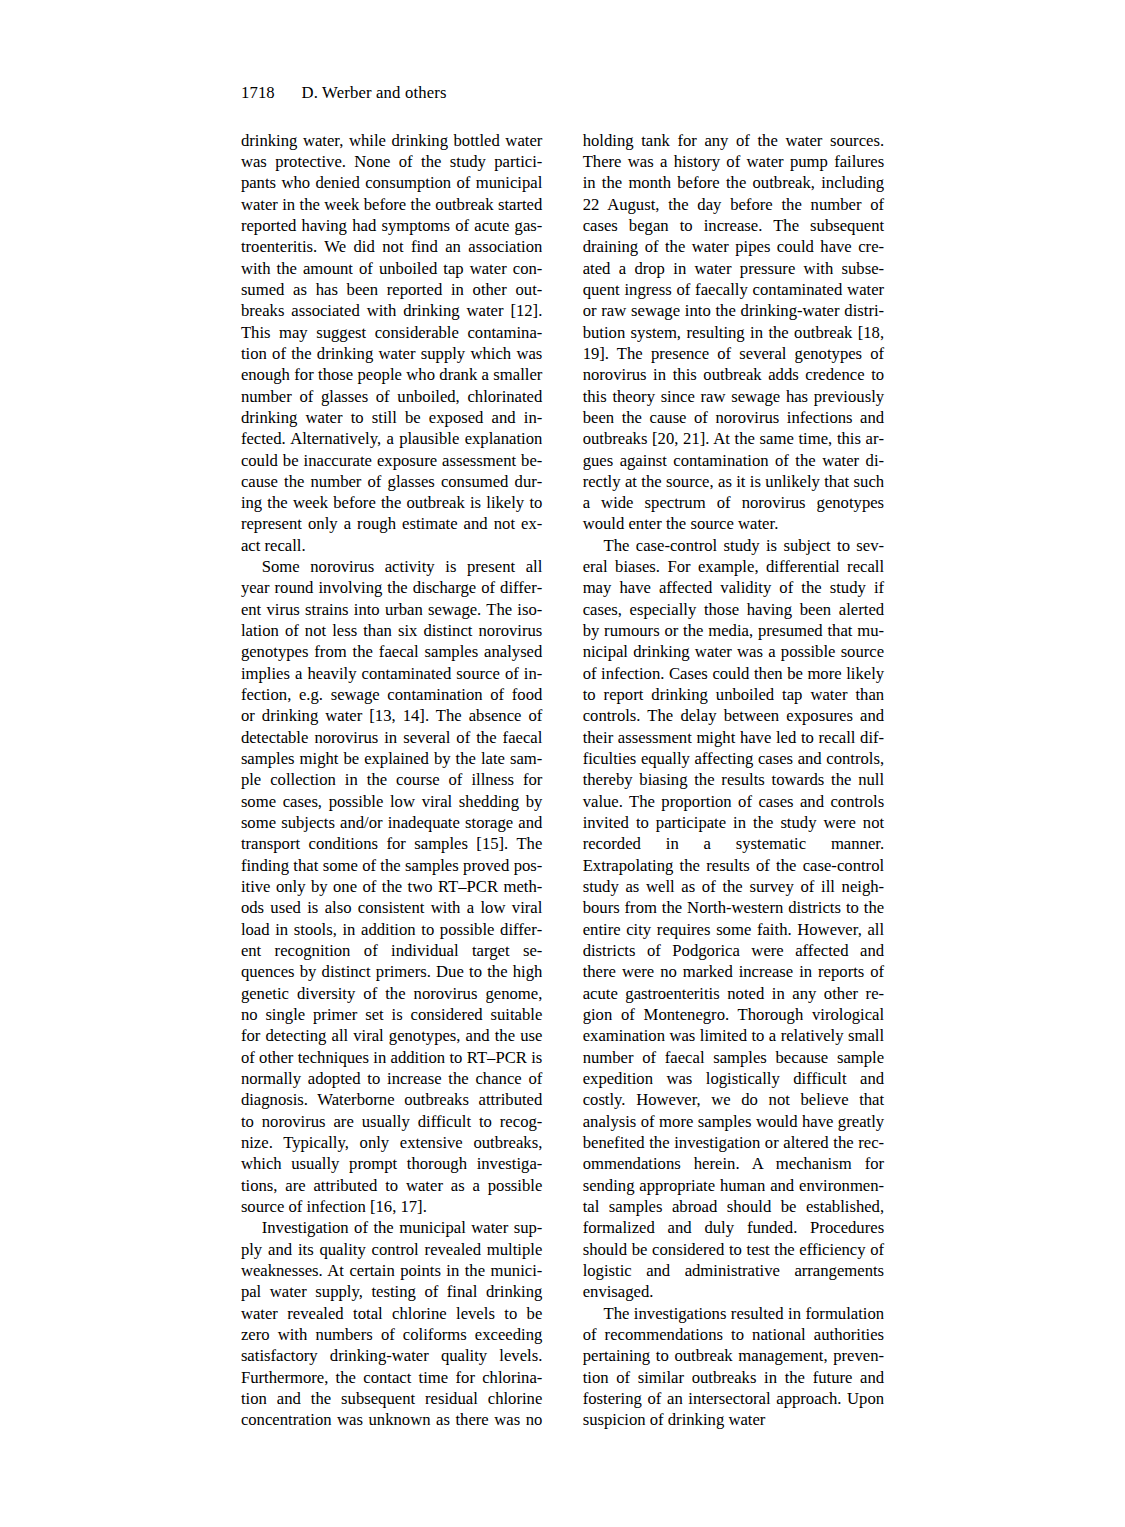1718 D. Werber and others
drinking water, while drinking bottled water was protective. None of the study participants who denied consumption of municipal water in the week before the outbreak started reported having had symptoms of acute gastroenteritis. We did not find an association with the amount of unboiled tap water consumed as has been reported in other outbreaks associated with drinking water [12]. This may suggest considerable contamination of the drinking water supply which was enough for those people who drank a smaller number of glasses of unboiled, chlorinated drinking water to still be exposed and infected. Alternatively, a plausible explanation could be inaccurate exposure assessment because the number of glasses consumed during the week before the outbreak is likely to represent only a rough estimate and not exact recall.
Some norovirus activity is present all year round involving the discharge of different virus strains into urban sewage. The isolation of not less than six distinct norovirus genotypes from the faecal samples analysed implies a heavily contaminated source of infection, e.g. sewage contamination of food or drinking water [13, 14]. The absence of detectable norovirus in several of the faecal samples might be explained by the late sample collection in the course of illness for some cases, possible low viral shedding by some subjects and/or inadequate storage and transport conditions for samples [15]. The finding that some of the samples proved positive only by one of the two RT–PCR methods used is also consistent with a low viral load in stools, in addition to possible different recognition of individual target sequences by distinct primers. Due to the high genetic diversity of the norovirus genome, no single primer set is considered suitable for detecting all viral genotypes, and the use of other techniques in addition to RT–PCR is normally adopted to increase the chance of diagnosis. Waterborne outbreaks attributed to norovirus are usually difficult to recognize. Typically, only extensive outbreaks, which usually prompt thorough investigations, are attributed to water as a possible source of infection [16, 17].
Investigation of the municipal water supply and its quality control revealed multiple weaknesses. At certain points in the municipal water supply, testing of final drinking water revealed total chlorine levels to be zero with numbers of coliforms exceeding satisfactory drinking-water quality levels. Furthermore, the contact time for chlorination and the subsequent residual chlorine concentration was unknown as there was no holding tank for any of the water sources. There was a history of water pump failures in the month before the outbreak, including 22 August, the day before the number of cases began to increase. The subsequent draining of the water pipes could have created a drop in water pressure with subsequent ingress of faecally contaminated water or raw sewage into the drinking-water distribution system, resulting in the outbreak [18, 19]. The presence of several genotypes of norovirus in this outbreak adds credence to this theory since raw sewage has previously been the cause of norovirus infections and outbreaks [20, 21]. At the same time, this argues against contamination of the water directly at the source, as it is unlikely that such a wide spectrum of norovirus genotypes would enter the source water.
The case-control study is subject to several biases. For example, differential recall may have affected validity of the study if cases, especially those having been alerted by rumours or the media, presumed that municipal drinking water was a possible source of infection. Cases could then be more likely to report drinking unboiled tap water than controls. The delay between exposures and their assessment might have led to recall difficulties equally affecting cases and controls, thereby biasing the results towards the null value. The proportion of cases and controls invited to participate in the study were not recorded in a systematic manner. Extrapolating the results of the case-control study as well as of the survey of ill neighbours from the North-western districts to the entire city requires some faith. However, all districts of Podgorica were affected and there were no marked increase in reports of acute gastroenteritis noted in any other region of Montenegro. Thorough virological examination was limited to a relatively small number of faecal samples because sample expedition was logistically difficult and costly. However, we do not believe that analysis of more samples would have greatly benefited the investigation or altered the recommendations herein. A mechanism for sending appropriate human and environmental samples abroad should be established, formalized and duly funded. Procedures should be considered to test the efficiency of logistic and administrative arrangements envisaged.
The investigations resulted in formulation of recommendations to national authorities pertaining to outbreak management, prevention of similar outbreaks in the future and fostering of an intersectoral approach. Upon suspicion of drinking water